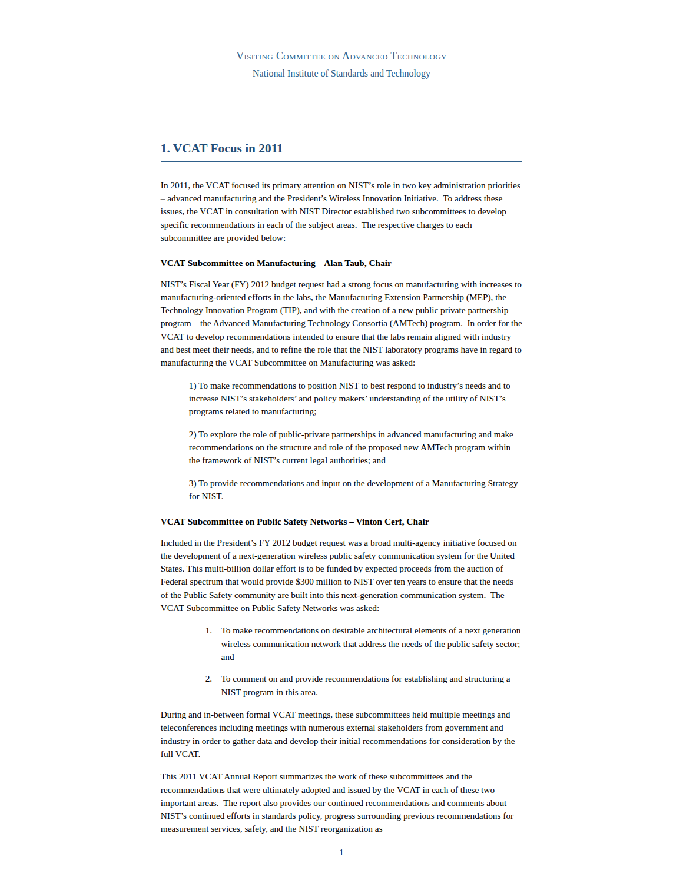Visiting Committee on Advanced Technology
National Institute of Standards and Technology
1. VCAT Focus in 2011
In 2011, the VCAT focused its primary attention on NIST’s role in two key administration priorities – advanced manufacturing and the President’s Wireless Innovation Initiative. To address these issues, the VCAT in consultation with NIST Director established two subcommittees to develop specific recommendations in each of the subject areas. The respective charges to each subcommittee are provided below:
VCAT Subcommittee on Manufacturing – Alan Taub, Chair
NIST’s Fiscal Year (FY) 2012 budget request had a strong focus on manufacturing with increases to manufacturing-oriented efforts in the labs, the Manufacturing Extension Partnership (MEP), the Technology Innovation Program (TIP), and with the creation of a new public private partnership program – the Advanced Manufacturing Technology Consortia (AMTech) program. In order for the VCAT to develop recommendations intended to ensure that the labs remain aligned with industry and best meet their needs, and to refine the role that the NIST laboratory programs have in regard to manufacturing the VCAT Subcommittee on Manufacturing was asked:
1) To make recommendations to position NIST to best respond to industry’s needs and to increase NIST’s stakeholders’ and policy makers’ understanding of the utility of NIST’s programs related to manufacturing;
2) To explore the role of public-private partnerships in advanced manufacturing and make recommendations on the structure and role of the proposed new AMTech program within the framework of NIST’s current legal authorities; and
3) To provide recommendations and input on the development of a Manufacturing Strategy for NIST.
VCAT Subcommittee on Public Safety Networks – Vinton Cerf, Chair
Included in the President’s FY 2012 budget request was a broad multi-agency initiative focused on the development of a next-generation wireless public safety communication system for the United States. This multi-billion dollar effort is to be funded by expected proceeds from the auction of Federal spectrum that would provide $300 million to NIST over ten years to ensure that the needs of the Public Safety community are built into this next-generation communication system. The VCAT Subcommittee on Public Safety Networks was asked:
To make recommendations on desirable architectural elements of a next generation wireless communication network that address the needs of the public safety sector; and
To comment on and provide recommendations for establishing and structuring a NIST program in this area.
During and in-between formal VCAT meetings, these subcommittees held multiple meetings and teleconferences including meetings with numerous external stakeholders from government and industry in order to gather data and develop their initial recommendations for consideration by the full VCAT.
This 2011 VCAT Annual Report summarizes the work of these subcommittees and the recommendations that were ultimately adopted and issued by the VCAT in each of these two important areas. The report also provides our continued recommendations and comments about NIST’s continued efforts in standards policy, progress surrounding previous recommendations for measurement services, safety, and the NIST reorganization as
1